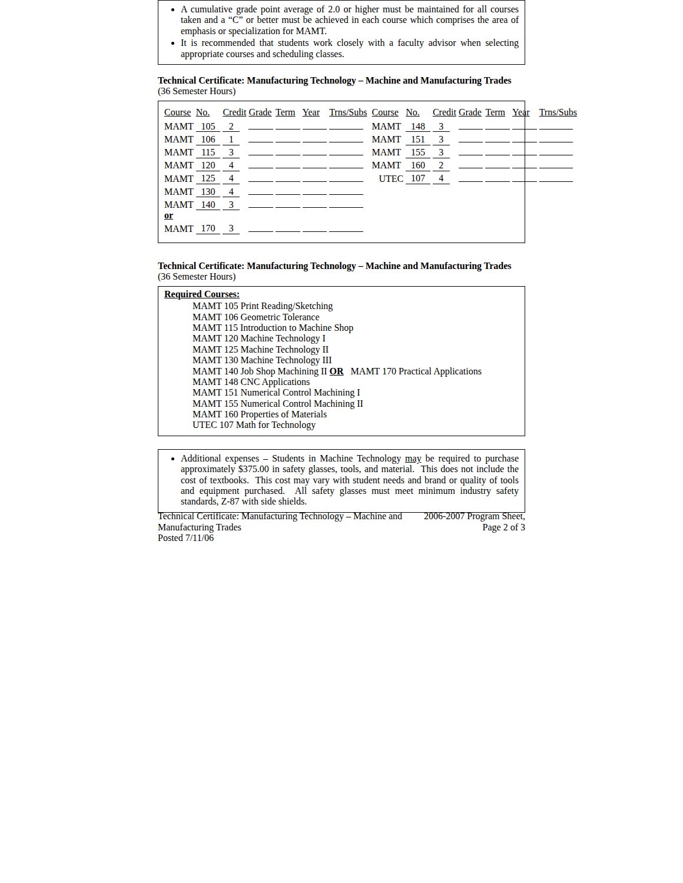A cumulative grade point average of 2.0 or higher must be maintained for all courses taken and a “C” or better must be achieved in each course which comprises the area of emphasis or specialization for MAMT.
It is recommended that students work closely with a faculty advisor when selecting appropriate courses and scheduling classes.
Technical Certificate: Manufacturing Technology – Machine and Manufacturing Trades (36 Semester Hours)
| Course | No. | Credit | Grade | Term | Year | Trns/Subs | | Course | No. | Credit | Grade | Term | Year | Trns/Subs |
| MAMT | 105 | 2 | | | | | | MAMT | 148 | 3 | | | | |
| MAMT | 106 | 1 | | | | | | MAMT | 151 | 3 | | | | |
| MAMT | 115 | 3 | | | | | | MAMT | 155 | 3 | | | | |
| MAMT | 120 | 4 | | | | | | MAMT | 160 | 2 | | | | |
| MAMT | 125 | 4 | | | | | | UTEC | 107 | 4 | | | | |
| MAMT | 130 | 4 | | | | | | |
| MAMT | 140 | 3 | | | | | | |
| or | | | |
| MAMT | 170 | 3 | | | | | | |
Technical Certificate: Manufacturing Technology – Machine and Manufacturing Trades (36 Semester Hours)
Required Courses:
MAMT 105 Print Reading/Sketching
MAMT 106 Geometric Tolerance
MAMT 115 Introduction to Machine Shop
MAMT 120 Machine Technology I
MAMT 125 Machine Technology II
MAMT 130 Machine Technology III
MAMT 140 Job Shop Machining II OR MAMT 170 Practical Applications
MAMT 148 CNC Applications
MAMT 151 Numerical Control Machining I
MAMT 155 Numerical Control Machining II
MAMT 160 Properties of Materials
UTEC 107 Math for Technology
Additional expenses – Students in Machine Technology may be required to purchase approximately $375.00 in safety glasses, tools, and material. This does not include the cost of textbooks. This cost may vary with student needs and brand or quality of tools and equipment purchased. All safety glasses must meet minimum industry safety standards, Z-87 with side shields.
Technical Certificate: Manufacturing Technology – Machine and Manufacturing Trades
2006-2007 Program Sheet, Page 2 of 3
Posted 7/11/06